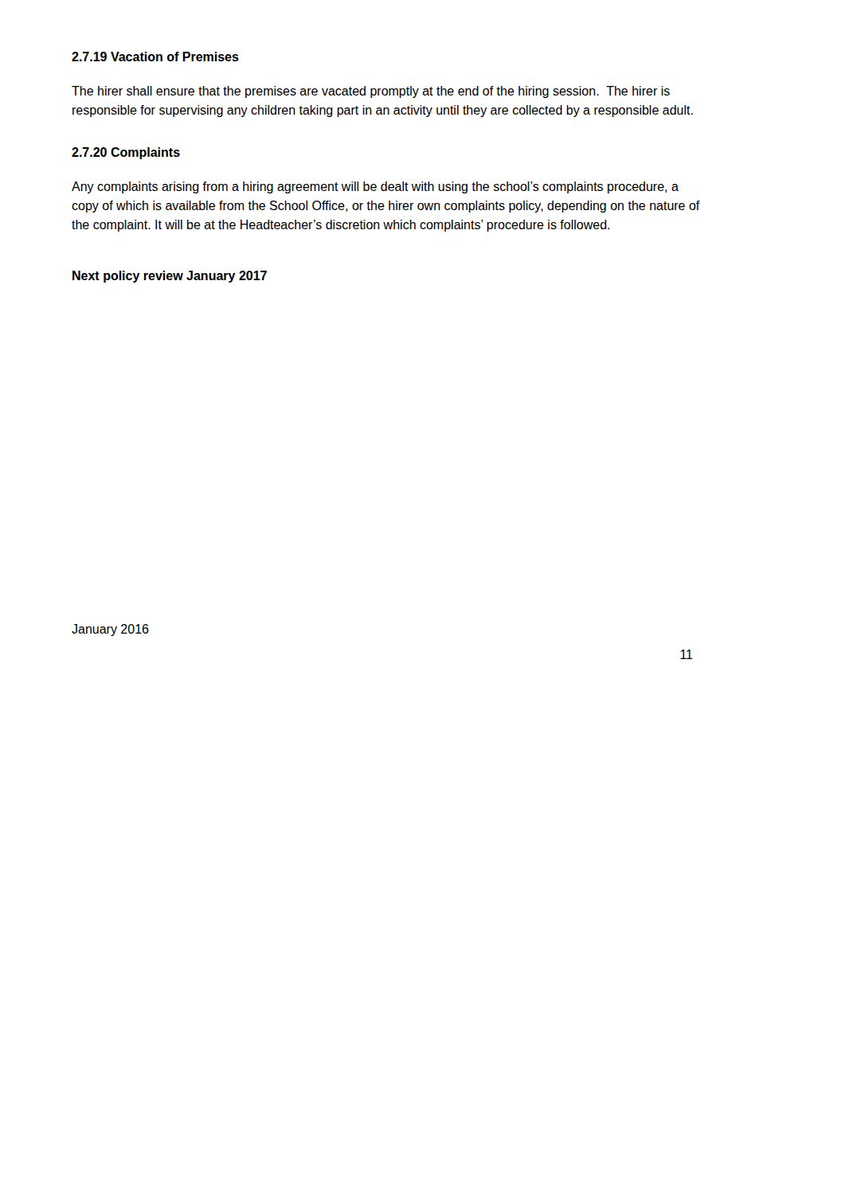2.7.19 Vacation of Premises
The hirer shall ensure that the premises are vacated promptly at the end of the hiring session. The hirer is responsible for supervising any children taking part in an activity until they are collected by a responsible adult.
2.7.20 Complaints
Any complaints arising from a hiring agreement will be dealt with using the school’s complaints procedure, a copy of which is available from the School Office, or the hirer own complaints policy, depending on the nature of the complaint. It will be at the Headteacher’s discretion which complaints’ procedure is followed.
Next policy review January 2017
January 2016
11